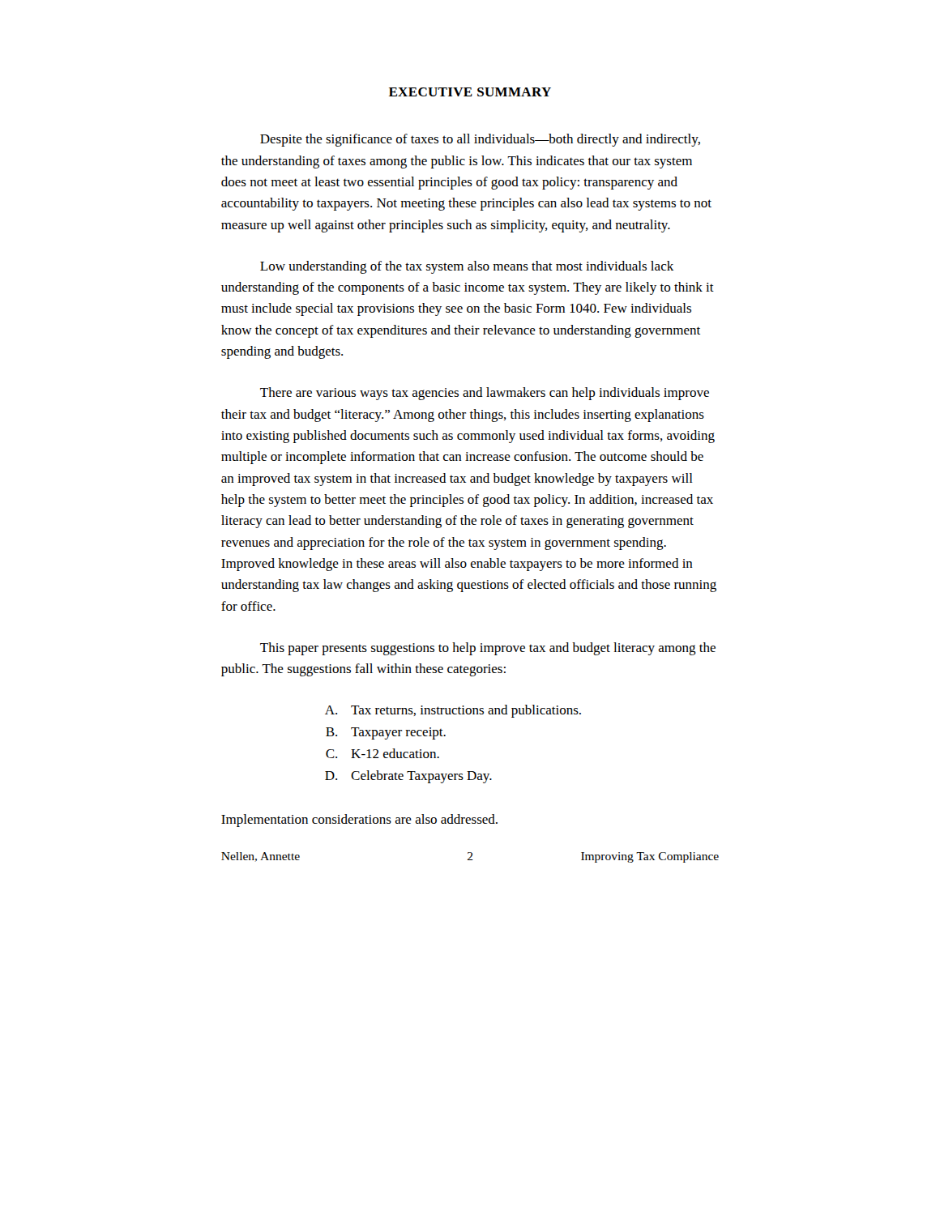EXECUTIVE SUMMARY
Despite the significance of taxes to all individuals—both directly and indirectly, the understanding of taxes among the public is low. This indicates that our tax system does not meet at least two essential principles of good tax policy: transparency and accountability to taxpayers. Not meeting these principles can also lead tax systems to not measure up well against other principles such as simplicity, equity, and neutrality.
Low understanding of the tax system also means that most individuals lack understanding of the components of a basic income tax system. They are likely to think it must include special tax provisions they see on the basic Form 1040. Few individuals know the concept of tax expenditures and their relevance to understanding government spending and budgets.
There are various ways tax agencies and lawmakers can help individuals improve their tax and budget “literacy.” Among other things, this includes inserting explanations into existing published documents such as commonly used individual tax forms, avoiding multiple or incomplete information that can increase confusion. The outcome should be an improved tax system in that increased tax and budget knowledge by taxpayers will help the system to better meet the principles of good tax policy. In addition, increased tax literacy can lead to better understanding of the role of taxes in generating government revenues and appreciation for the role of the tax system in government spending. Improved knowledge in these areas will also enable taxpayers to be more informed in understanding tax law changes and asking questions of elected officials and those running for office.
This paper presents suggestions to help improve tax and budget literacy among the public. The suggestions fall within these categories:
Tax returns, instructions and publications.
Taxpayer receipt.
K-12 education.
Celebrate Taxpayers Day.
Implementation considerations are also addressed.
Nellen, Annette 2 Improving Tax Compliance